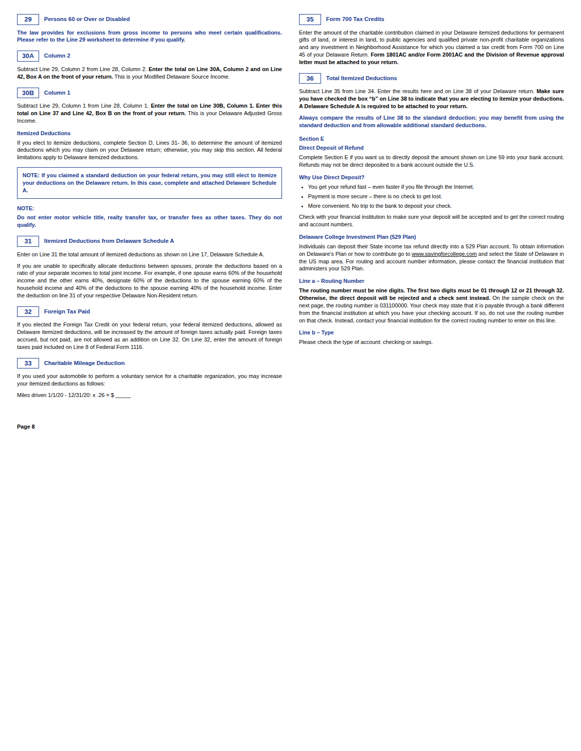29 Persons 60 or Over or Disabled
The law provides for exclusions from gross income to persons who meet certain qualifications. Please refer to the Line 29 worksheet to determine if you qualify.
30A Column 2
Subtract Line 29, Column 2 from Line 28, Column 2. Enter the total on Line 30A, Column 2 and on Line 42, Box A on the front of your return. This is your Modified Delaware Source Income.
30B Column 1
Subtract Line 29, Column 1 from Line 28, Column 1. Enter the total on Line 30B, Column 1. Enter this total on Line 37 and Line 42, Box B on the front of your return. This is your Delaware Adjusted Gross Income.
Itemized Deductions
If you elect to itemize deductions, complete Section D, Lines 31- 36, to determine the amount of itemized deductions which you may claim on your Delaware return; otherwise, you may skip this section. All federal limitations apply to Delaware itemized deductions.
NOTE: If you claimed a standard deduction on your federal return, you may still elect to itemize your deductions on the Delaware return. In this case, complete and attached Delaware Schedule A.
NOTE:
Do not enter motor vehicle title, realty transfer tax, or transfer fees as other taxes. They do not qualify.
31 Itemized Deductions from Delaware Schedule A
Enter on Line 31 the total amount of itemized deductions as shown on Line 17, Delaware Schedule A.
If you are unable to specifically allocate deductions between spouses, prorate the deductions based on a ratio of your separate incomes to total joint income. For example, if one spouse earns 60% of the household income and the other earns 40%, designate 60% of the deductions to the spouse earning 60% of the household income and 40% of the deductions to the spouse earning 40% of the household income. Enter the deduction on line 31 of your respective Delaware Non-Resident return.
32 Foreign Tax Paid
If you elected the Foreign Tax Credit on your federal return, your federal itemized deductions, allowed as Delaware itemized deductions, will be increased by the amount of foreign taxes actually paid. Foreign taxes accrued, but not paid, are not allowed as an addition on Line 32. On Line 32, enter the amount of foreign taxes paid included on Line 8 of Federal Form 1116.
33 Charitable Mileage Deduction
If you used your automobile to perform a voluntary service for a charitable organization, you may increase your itemized deductions as follows:
Miles driven 1/1/20 - 12/31/20: x .26 = $ _____
35 Form 700 Tax Credits
Enter the amount of the charitable contribution claimed in your Delaware itemized deductions for permanent gifts of land, or interest in land, to public agencies and qualified private non-profit charitable organizations and any investment in Neighborhood Assistance for which you claimed a tax credit from Form 700 on Line 45 of your Delaware Return. Form 1801AC and/or Form 2001AC and the Division of Revenue approval letter must be attached to your return.
36 Total Itemized Deductions
Subtract Line 35 from Line 34. Enter the results here and on Line 38 of your Delaware return. Make sure you have checked the box “b” on Line 38 to indicate that you are electing to itemize your deductions. A Delaware Schedule A is required to be attached to your return.
Always compare the results of Line 38 to the standard deduction; you may benefit from using the standard deduction and from allowable additional standard deductions.
Section E
Direct Deposit of Refund
Complete Section E if you want us to directly deposit the amount shown on Line 59 into your bank account. Refunds may not be direct deposited to a bank account outside the U.S.
Why Use Direct Deposit?
You get your refund fast – even faster if you file through the Internet.
Payment is more secure – there is no check to get lost.
More convenient. No trip to the bank to deposit your check.
Check with your financial institution to make sure your deposit will be accepted and to get the correct routing and account numbers.
Delaware College Investment Plan (529 Plan)
Individuals can deposit their State income tax refund directly into a 529 Plan account. To obtain information on Delaware’s Plan or how to contribute go to www.savingforcollege.com and select the State of Delaware in the US map area. For routing and account number information, please contact the financial institution that administers your 529 Plan.
Line a – Routing Number
The routing number must be nine digits. The first two digits must be 01 through 12 or 21 through 32. Otherwise, the direct deposit will be rejected and a check sent instead. On the sample check on the next page, the routing number is 031100000. Your check may state that it is payable through a bank different from the financial institution at which you have your checking account. If so, do not use the routing number on that check. Instead, contact your financial institution for the correct routing number to enter on this line.
Line b – Type
Please check the type of account: checking or savings.
Page 8